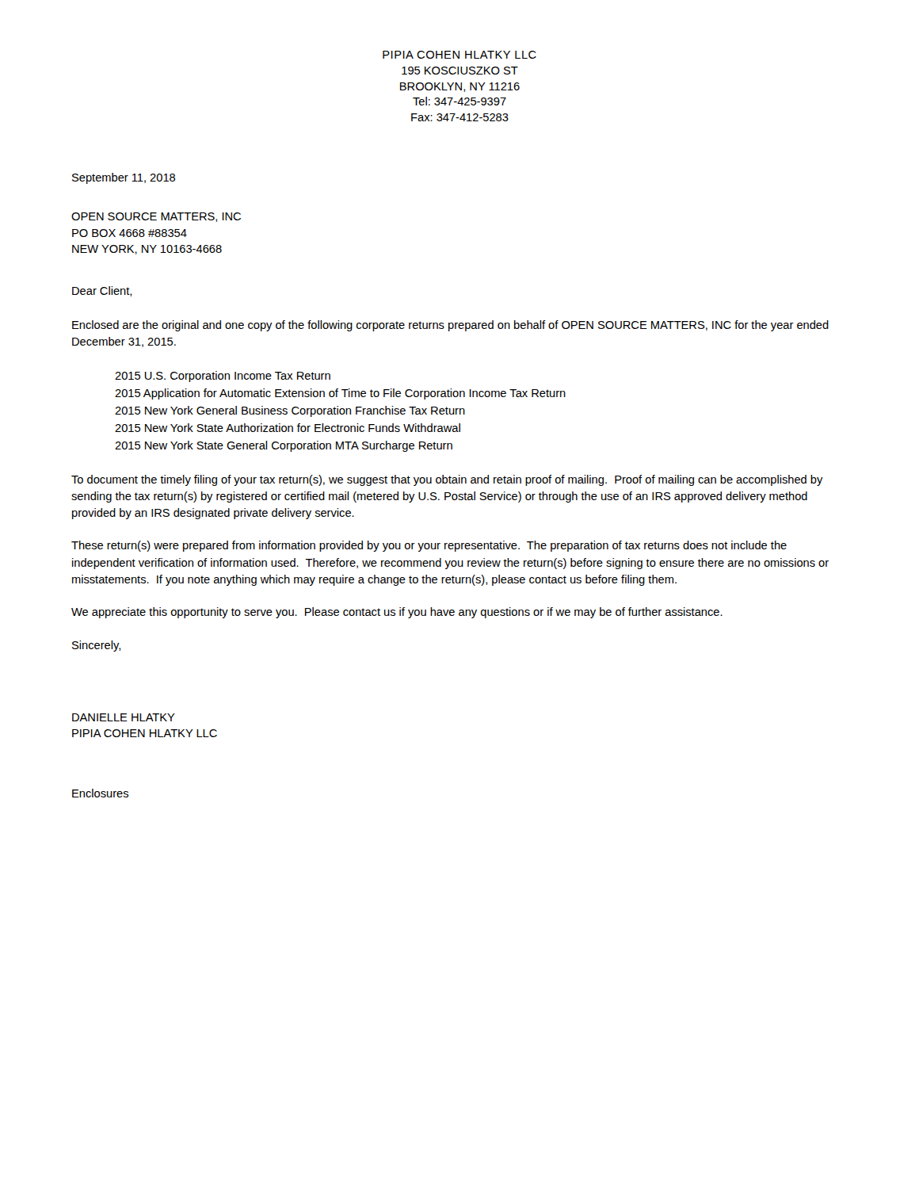PIPIA COHEN HLATKY LLC
195 KOSCIUSZKO ST
BROOKLYN, NY 11216
Tel: 347-425-9397
Fax: 347-412-5283
September 11, 2018
OPEN SOURCE MATTERS, INC
PO BOX 4668 #88354
NEW YORK, NY 10163-4668
Dear Client,
Enclosed are the original and one copy of the following corporate returns prepared on behalf of OPEN SOURCE MATTERS, INC for the year ended December 31, 2015.
2015 U.S. Corporation Income Tax Return
2015 Application for Automatic Extension of Time to File Corporation Income Tax Return
2015 New York General Business Corporation Franchise Tax Return
2015 New York State Authorization for Electronic Funds Withdrawal
2015 New York State General Corporation MTA Surcharge Return
To document the timely filing of your tax return(s), we suggest that you obtain and retain proof of mailing. Proof of mailing can be accomplished by sending the tax return(s) by registered or certified mail (metered by U.S. Postal Service) or through the use of an IRS approved delivery method provided by an IRS designated private delivery service.
These return(s) were prepared from information provided by you or your representative. The preparation of tax returns does not include the independent verification of information used. Therefore, we recommend you review the return(s) before signing to ensure there are no omissions or misstatements. If you note anything which may require a change to the return(s), please contact us before filing them.
We appreciate this opportunity to serve you. Please contact us if you have any questions or if we may be of further assistance.
Sincerely,
DANIELLE HLATKY
PIPIA COHEN HLATKY LLC
Enclosures